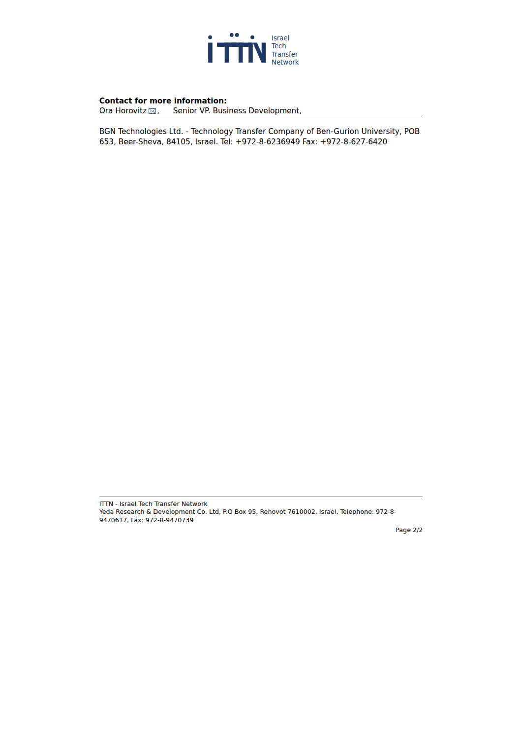Israel Tech Transfer Network
Contact for more information:
Ora Horovitz ,Senior VP. Business Development,
BGN Technologies Ltd. - Technology Transfer Company of Ben-Gurion University, POB 653, Beer-Sheva, 84105, Israel. Tel: +972-8-6236949 Fax: +972-8-627-6420
ITTN - Israel Tech Transfer Network
Yeda Research & Development Co. Ltd, P.O Box 95, Rehovot 7610002, Israel, Telephone: 972-8-9470617, Fax: 972-8-9470739
Page 2/2